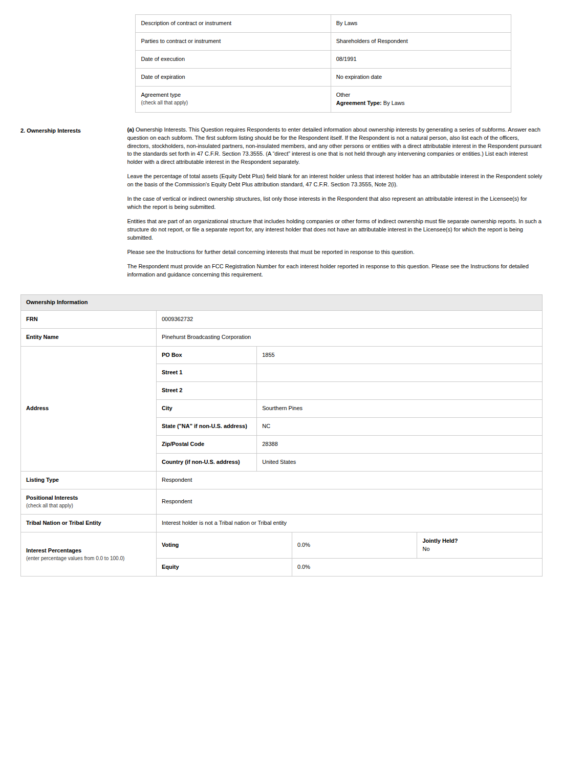| Description of contract or instrument | By Laws |
| Parties to contract or instrument | Shareholders of Respondent |
| Date of execution | 08/1991 |
| Date of expiration | No expiration date |
| Agreement type (check all that apply) | Other Agreement Type: By Laws |
2. Ownership Interests
(a) Ownership Interests. This Question requires Respondents to enter detailed information about ownership interests by generating a series of subforms. Answer each question on each subform. The first subform listing should be for the Respondent itself. If the Respondent is not a natural person, also list each of the officers, directors, stockholders, non-insulated partners, non-insulated members, and any other persons or entities with a direct attributable interest in the Respondent pursuant to the standards set forth in 47 C.F.R. Section 73.3555. (A “direct” interest is one that is not held through any intervening companies or entities.) List each interest holder with a direct attributable interest in the Respondent separately.
Leave the percentage of total assets (Equity Debt Plus) field blank for an interest holder unless that interest holder has an attributable interest in the Respondent solely on the basis of the Commission's Equity Debt Plus attribution standard, 47 C.F.R. Section 73.3555, Note 2(i).
In the case of vertical or indirect ownership structures, list only those interests in the Respondent that also represent an attributable interest in the Licensee(s) for which the report is being submitted.
Entities that are part of an organizational structure that includes holding companies or other forms of indirect ownership must file separate ownership reports. In such a structure do not report, or file a separate report for, any interest holder that does not have an attributable interest in the Licensee(s) for which the report is being submitted.
Please see the Instructions for further detail concerning interests that must be reported in response to this question.
The Respondent must provide an FCC Registration Number for each interest holder reported in response to this question. Please see the Instructions for detailed information and guidance concerning this requirement.
Ownership Information
| FRN | 0009362732 |
| Entity Name | Pinehurst Broadcasting Corporation |
| Address | / PO Box / 1855 / / Street 1 / / / Street 2 / / / City / Sourthern Pines / / State ("NA" if non-U.S. address) / NC / / Zip/Postal Code / 28388 / / Country (if non-U.S. address) / United States / |
| Listing Type | Respondent |
| Positional Interests (check all that apply) | Respondent |
| Tribal Nation or Tribal Entity | Interest holder is not a Tribal nation or Tribal entity |
| Interest Percentages (enter percentage values from 0.0 to 100.0) | Voting | 0.0% | Jointly Held? No |
| Equity | 0.0% |